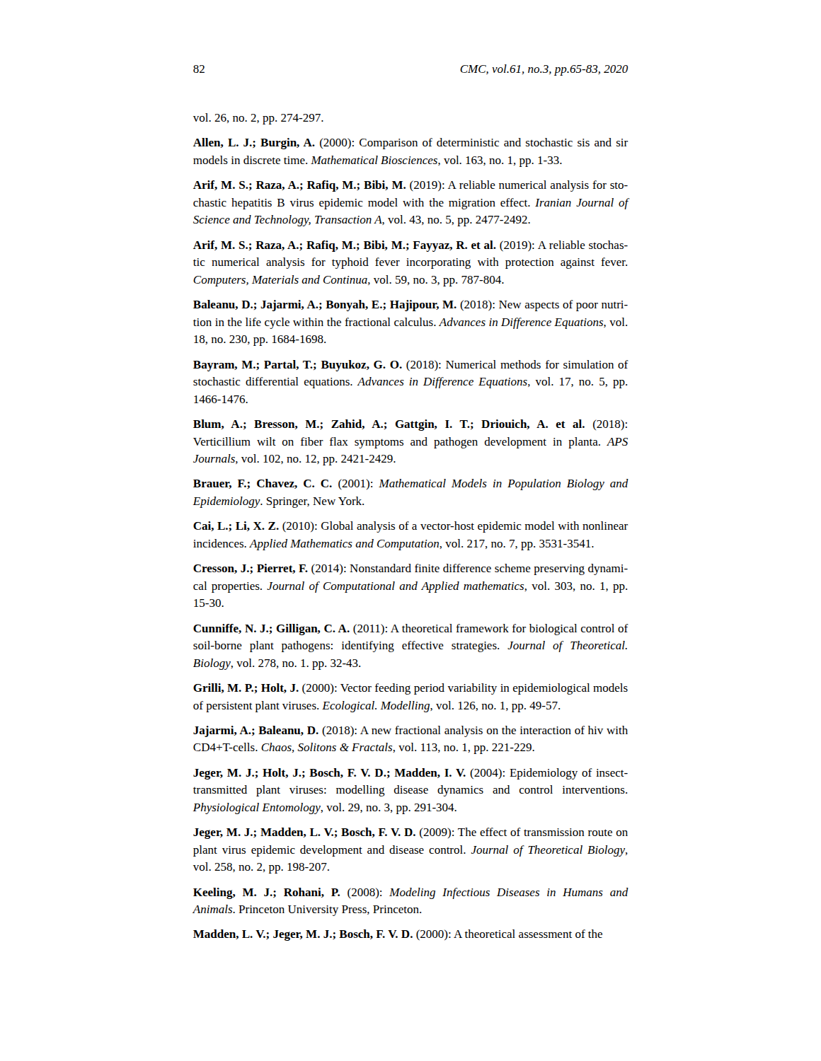82 CMC, vol.61, no.3, pp.65-83, 2020
vol. 26, no. 2, pp. 274-297.
Allen, L. J.; Burgin, A. (2000): Comparison of deterministic and stochastic sis and sir models in discrete time. Mathematical Biosciences, vol. 163, no. 1, pp. 1-33.
Arif, M. S.; Raza, A.; Rafiq, M.; Bibi, M. (2019): A reliable numerical analysis for stochastic hepatitis B virus epidemic model with the migration effect. Iranian Journal of Science and Technology, Transaction A, vol. 43, no. 5, pp. 2477-2492.
Arif, M. S.; Raza, A.; Rafiq, M.; Bibi, M.; Fayyaz, R. et al. (2019): A reliable stochastic numerical analysis for typhoid fever incorporating with protection against fever. Computers, Materials and Continua, vol. 59, no. 3, pp. 787-804.
Baleanu, D.; Jajarmi, A.; Bonyah, E.; Hajipour, M. (2018): New aspects of poor nutrition in the life cycle within the fractional calculus. Advances in Difference Equations, vol. 18, no. 230, pp. 1684-1698.
Bayram, M.; Partal, T.; Buyukoz, G. O. (2018): Numerical methods for simulation of stochastic differential equations. Advances in Difference Equations, vol. 17, no. 5, pp. 1466-1476.
Blum, A.; Bresson, M.; Zahid, A.; Gattgin, I. T.; Driouich, A. et al. (2018): Verticillium wilt on fiber flax symptoms and pathogen development in planta. APS Journals, vol. 102, no. 12, pp. 2421-2429.
Brauer, F.; Chavez, C. C. (2001): Mathematical Models in Population Biology and Epidemiology. Springer, New York.
Cai, L.; Li, X. Z. (2010): Global analysis of a vector-host epidemic model with nonlinear incidences. Applied Mathematics and Computation, vol. 217, no. 7, pp. 3531-3541.
Cresson, J.; Pierret, F. (2014): Nonstandard finite difference scheme preserving dynamical properties. Journal of Computational and Applied mathematics, vol. 303, no. 1, pp. 15-30.
Cunniffe, N. J.; Gilligan, C. A. (2011): A theoretical framework for biological control of soil-borne plant pathogens: identifying effective strategies. Journal of Theoretical. Biology, vol. 278, no. 1. pp. 32-43.
Grilli, M. P.; Holt, J. (2000): Vector feeding period variability in epidemiological models of persistent plant viruses. Ecological. Modelling, vol. 126, no. 1, pp. 49-57.
Jajarmi, A.; Baleanu, D. (2018): A new fractional analysis on the interaction of hiv with CD4+T-cells. Chaos, Solitons & Fractals, vol. 113, no. 1, pp. 221-229.
Jeger, M. J.; Holt, J.; Bosch, F. V. D.; Madden, I. V. (2004): Epidemiology of insect-transmitted plant viruses: modelling disease dynamics and control interventions. Physiological Entomology, vol. 29, no. 3, pp. 291-304.
Jeger, M. J.; Madden, L. V.; Bosch, F. V. D. (2009): The effect of transmission route on plant virus epidemic development and disease control. Journal of Theoretical Biology, vol. 258, no. 2, pp. 198-207.
Keeling, M. J.; Rohani, P. (2008): Modeling Infectious Diseases in Humans and Animals. Princeton University Press, Princeton.
Madden, L. V.; Jeger, M. J.; Bosch, F. V. D. (2000): A theoretical assessment of the